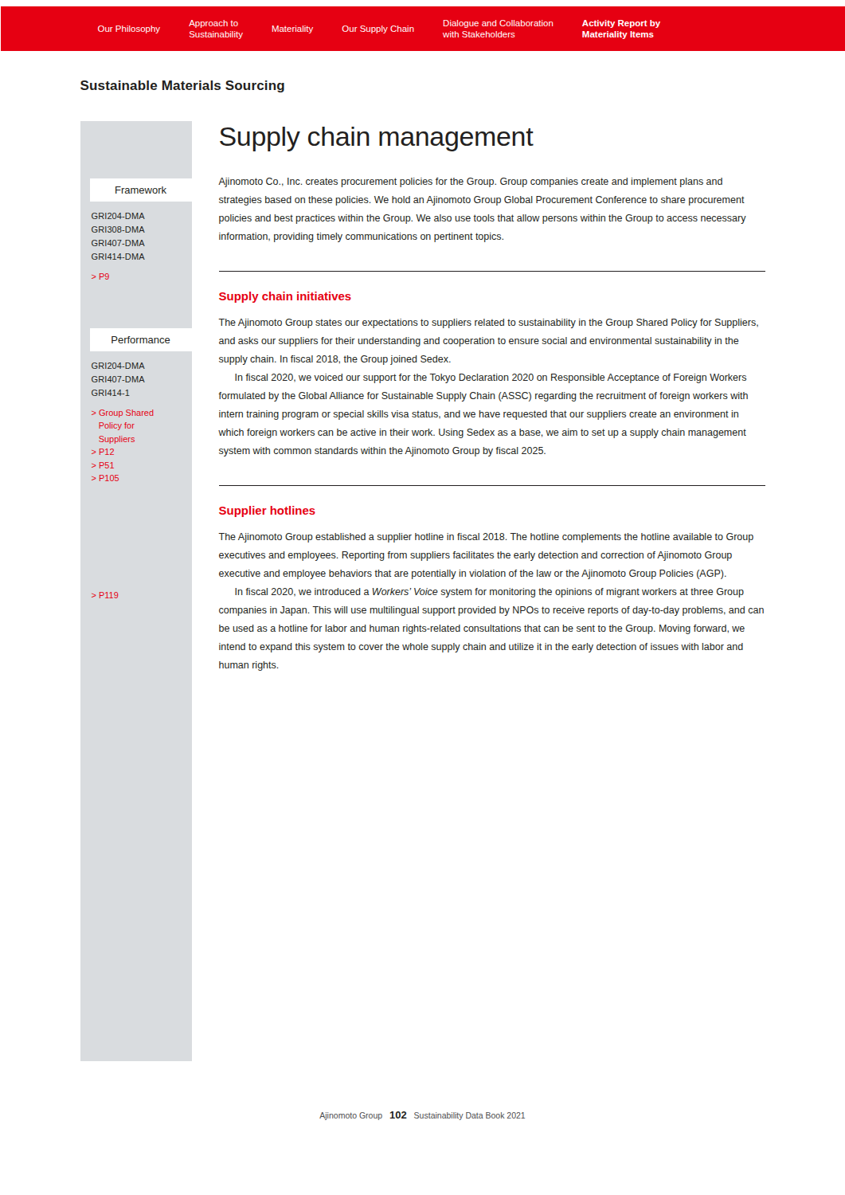Our Philosophy
Approach to
Sustainability
Materiality
Our Supply Chain
Dialogue and Collaboration
with Stakeholders
Activity Report by
Materiality Items
Sustainable Materials Sourcing
Framework
GRI204-DMA
GRI308-DMA
GRI407-DMA
GRI414-DMA
> P9
Performance
GRI204-DMA
GRI407-DMA
GRI414-1
> Group Shared
Policy for
Suppliers > P12 > P51 > P105
> P119
Supply chain management
Ajinomoto Co., Inc. creates procurement policies for the Group. Group companies create and implement plans and strategies based on these policies. We hold an Ajinomoto Group Global Procurement Conference to share procurement policies and best practices within the Group. We also use tools that allow persons within the Group to access necessary information, providing timely communications on pertinent topics.
Supply chain initiatives
The Ajinomoto Group states our expectations to suppliers related to sustainability in the Group Shared Policy for Suppliers, and asks our suppliers for their understanding and cooperation to ensure social and environmental sustainability in the supply chain. In fiscal 2018, the Group joined Sedex.
In fiscal 2020, we voiced our support for the Tokyo Declaration 2020 on Responsible Acceptance of Foreign Workers formulated by the Global Alliance for Sustainable Supply Chain (ASSC) regarding the recruitment of foreign workers with intern training program or special skills visa status, and we have requested that our suppliers create an environment in which foreign workers can be active in their work. Using Sedex as a base, we aim to set up a supply chain management system with common standards within the Ajinomoto Group by fiscal 2025.
Supplier hotlines
The Ajinomoto Group established a supplier hotline in fiscal 2018. The hotline complements the hotline available to Group executives and employees. Reporting from suppliers facilitates the early detection and correction of Ajinomoto Group executive and employee behaviors that are potentially in violation of the law or the Ajinomoto Group Policies (AGP).
In fiscal 2020, we introduced a Workers’ Voice system for monitoring the opinions of migrant workers at three Group companies in Japan. This will use multilingual support provided by NPOs to receive reports of day-to-day problems, and can be used as a hotline for labor and human rights-related consultations that can be sent to the Group. Moving forward, we intend to expand this system to cover the whole supply chain and utilize it in the early detection of issues with labor and human rights.
Ajinomoto Group 102 Sustainability Data Book 2021